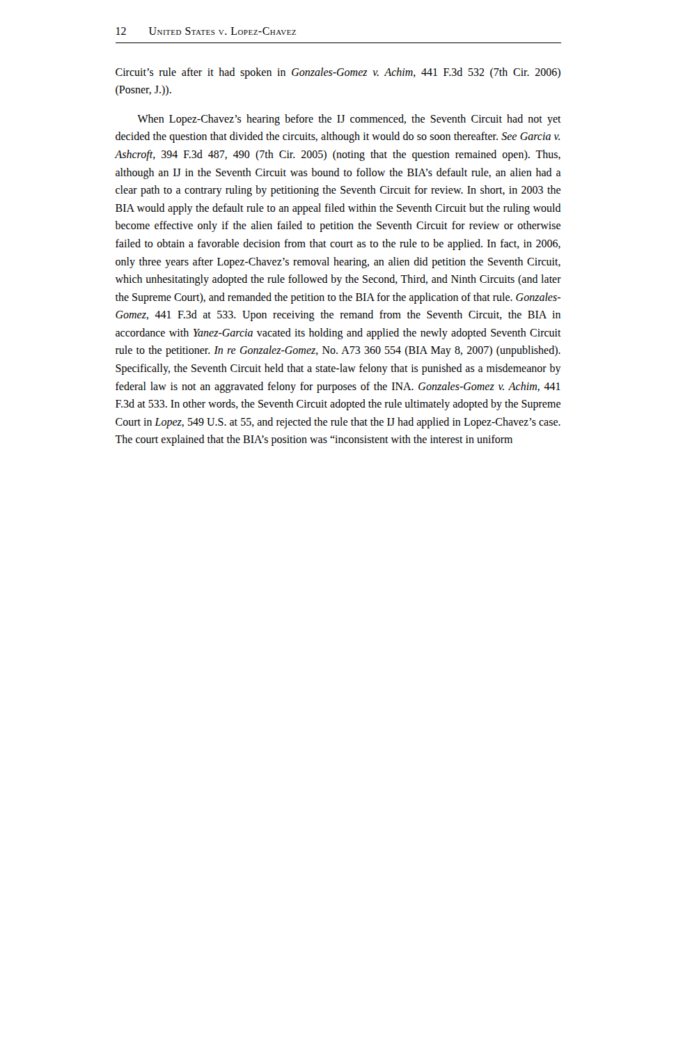12 United States v. Lopez-Chavez
Circuit’s rule after it had spoken in Gonzales-Gomez v. Achim, 441 F.3d 532 (7th Cir. 2006) (Posner, J.)).
When Lopez-Chavez’s hearing before the IJ commenced, the Seventh Circuit had not yet decided the question that divided the circuits, although it would do so soon thereafter. See Garcia v. Ashcroft, 394 F.3d 487, 490 (7th Cir. 2005) (noting that the question remained open). Thus, although an IJ in the Seventh Circuit was bound to follow the BIA’s default rule, an alien had a clear path to a contrary ruling by petitioning the Seventh Circuit for review. In short, in 2003 the BIA would apply the default rule to an appeal filed within the Seventh Circuit but the ruling would become effective only if the alien failed to petition the Seventh Circuit for review or otherwise failed to obtain a favorable decision from that court as to the rule to be applied. In fact, in 2006, only three years after Lopez-Chavez’s removal hearing, an alien did petition the Seventh Circuit, which unhesitatingly adopted the rule followed by the Second, Third, and Ninth Circuits (and later the Supreme Court), and remanded the petition to the BIA for the application of that rule. Gonzales-Gomez, 441 F.3d at 533. Upon receiving the remand from the Seventh Circuit, the BIA in accordance with Yanez-Garcia vacated its holding and applied the newly adopted Seventh Circuit rule to the petitioner. In re Gonzalez-Gomez, No. A73 360 554 (BIA May 8, 2007) (unpublished). Specifically, the Seventh Circuit held that a state-law felony that is punished as a misdemeanor by federal law is not an aggravated felony for purposes of the INA. Gonzales-Gomez v. Achim, 441 F.3d at 533. In other words, the Seventh Circuit adopted the rule ultimately adopted by the Supreme Court in Lopez, 549 U.S. at 55, and rejected the rule that the IJ had applied in Lopez-Chavez’s case. The court explained that the BIA’s position was “inconsistent with the interest in uniform